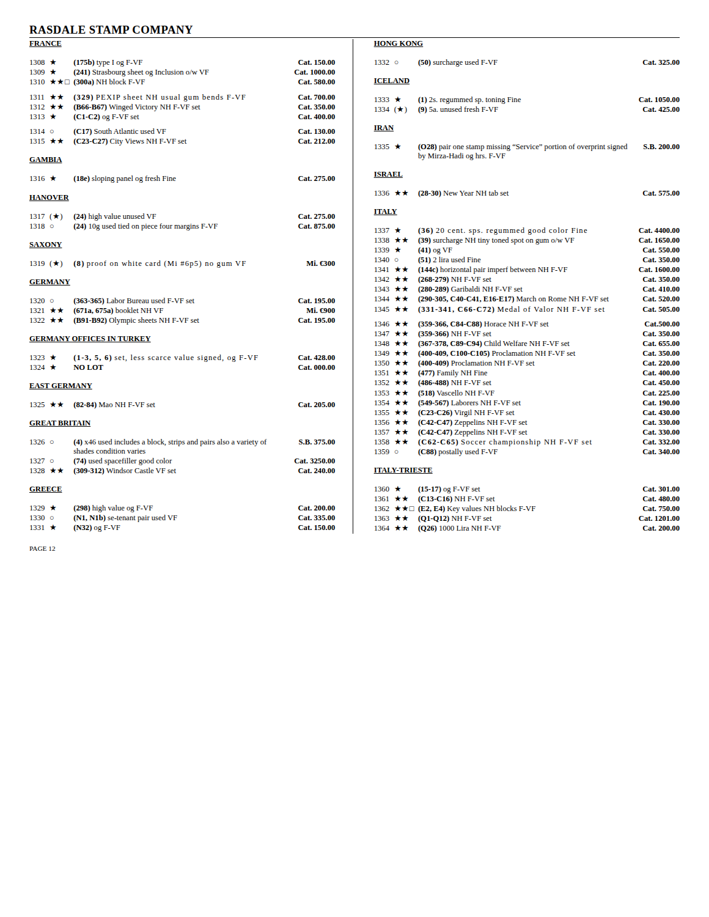RASDALE STAMP COMPANY
FRANCE
| 1308 | ★ | (175b) type I og F-VF | Cat. 150.00 |
| 1309 | ★ | (241) Strasbourg sheet og Inclusion o/w VF | Cat. 1000.00 |
| 1310 | ★★□ | (300a) NH block F-VF | Cat. 580.00 |
| 1311 | ★★ | (329) PEXIP sheet NH usual gum bends F-VF | Cat. 700.00 |
| 1312 | ★★ | (B66-B67) Winged Victory NH F-VF set | Cat. 350.00 |
| 1313 | ★ | (C1-C2) og F-VF set | Cat. 400.00 |
| 1314 | ○ | (C17) South Atlantic used VF | Cat. 130.00 |
| 1315 | ★★ | (C23-C27) City Views NH F-VF set | Cat. 212.00 |
GAMBIA
| 1316 | ★ | (18e) sloping panel og fresh Fine | Cat. 275.00 |
HANOVER
| 1317 | (★) | (24) high value unused VF | Cat. 275.00 |
| 1318 | ○ | (24) 10g used tied on piece four margins F-VF | Cat. 875.00 |
SAXONY
| 1319 | (★) | (8) proof on white card (Mi #6p5) no gum VF | Mi. €300 |
GERMANY
| 1320 | ○ | (363-365) Labor Bureau used F-VF set | Cat. 195.00 |
| 1321 | ★★ | (671a, 675a) booklet NH VF | Mi. €900 |
| 1322 | ★★ | (B91-B92) Olympic sheets NH F-VF set | Cat. 195.00 |
GERMANY OFFICES IN TURKEY
| 1323 | ★ | (1-3, 5, 6) set, less scarce value signed, og F-VF | Cat. 428.00 |
| 1324 | ★ | NO LOT | Cat. 000.00 |
EAST GERMANY
| 1325 | ★★ | (82-84) Mao NH F-VF set | Cat. 205.00 |
GREAT BRITAIN
| 1326 | ○ | (4) x46 used includes a block, strips and pairs also a variety of shades condition varies | S.B. 375.00 |
| 1327 | ○ | (74) used spacefiller good color | Cat. 3250.00 |
| 1328 | ★★ | (309-312) Windsor Castle VF set | Cat. 240.00 |
GREECE
| 1329 | ★ | (298) high value og F-VF | Cat. 200.00 |
| 1330 | ○ | (N1, N1b) se-tenant pair used VF | Cat. 335.00 |
| 1331 | ★ | (N32) og F-VF | Cat. 150.00 |
HONG KONG
| 1332 | ○ | (50) surcharge used F-VF | Cat. 325.00 |
ICELAND
| 1333 | ★ | (1) 2s. regummed sp. toning Fine | Cat. 1050.00 |
| 1334 | (★) | (9) 5a. unused fresh F-VF | Cat. 425.00 |
IRAN
| 1335 | ★ | (O28) pair one stamp missing “Service” portion of overprint signed by Mirza-Hadi og hrs. F-VF | S.B. 200.00 |
ISRAEL
| 1336 | ★★ | (28-30) New Year NH tab set | Cat. 575.00 |
ITALY
| 1337 | ★ | (36) 20 cent. sps. regummed good color Fine | Cat. 4400.00 |
| 1338 | ★★ | (39) surcharge NH tiny toned spot on gum o/w VF | Cat. 1650.00 |
| 1339 | ★ | (41) og VF | Cat. 550.00 |
| 1340 | ○ | (51) 2 lira used Fine | Cat. 350.00 |
| 1341 | ★★ | (144c) horizontal pair imperf between NH F-VF | Cat. 1600.00 |
| 1342 | ★★ | (268-279) NH F-VF set | Cat. 350.00 |
| 1343 | ★★ | (280-289) Garibaldi NH F-VF set | Cat. 410.00 |
| 1344 | ★★ | (290-305, C40-C41, E16-E17) March on Rome NH F-VF set | Cat. 520.00 |
| 1345 | ★★ | (331-341, C66-C72) Medal of Valor NH F-VF set | Cat. 505.00 |
| 1346 | ★★ | (359-366, C84-C88) Horace NH F-VF set | Cat.500.00 |
| 1347 | ★★ | (359-366) NH F-VF set | Cat. 350.00 |
| 1348 | ★★ | (367-378, C89-C94) Child Welfare NH F-VF set | Cat. 655.00 |
| 1349 | ★★ | (400-409, C100-C105) Proclamation NH F-VF set | Cat. 350.00 |
| 1350 | ★★ | (400-409) Proclamation NH F-VF set | Cat. 220.00 |
| 1351 | ★★ | (477) Family NH Fine | Cat. 400.00 |
| 1352 | ★★ | (486-488) NH F-VF set | Cat. 450.00 |
| 1353 | ★★ | (518) Vascello NH F-VF | Cat. 225.00 |
| 1354 | ★★ | (549-567) Laborers NH F-VF set | Cat. 190.00 |
| 1355 | ★★ | (C23-C26) Virgil NH F-VF set | Cat. 430.00 |
| 1356 | ★★ | (C42-C47) Zeppelins NH F-VF set | Cat. 330.00 |
| 1357 | ★★ | (C42-C47) Zeppelins NH F-VF set | Cat. 330.00 |
| 1358 | ★★ | (C62-C65) Soccer championship NH F-VF set | Cat. 332.00 |
| 1359 | ○ | (C88) postally used F-VF | Cat. 340.00 |
ITALY-TRIESTE
| 1360 | ★ | (15-17) og F-VF set | Cat. 301.00 |
| 1361 | ★★ | (C13-C16) NH F-VF set | Cat. 480.00 |
| 1362 | ★★□ | (E2, E4) Key values NH blocks F-VF | Cat. 750.00 |
| 1363 | ★★ | (Q1-Q12) NH F-VF set | Cat. 1201.00 |
| 1364 | ★★ | (Q26) 1000 Lira NH F-VF | Cat. 200.00 |
PAGE 12